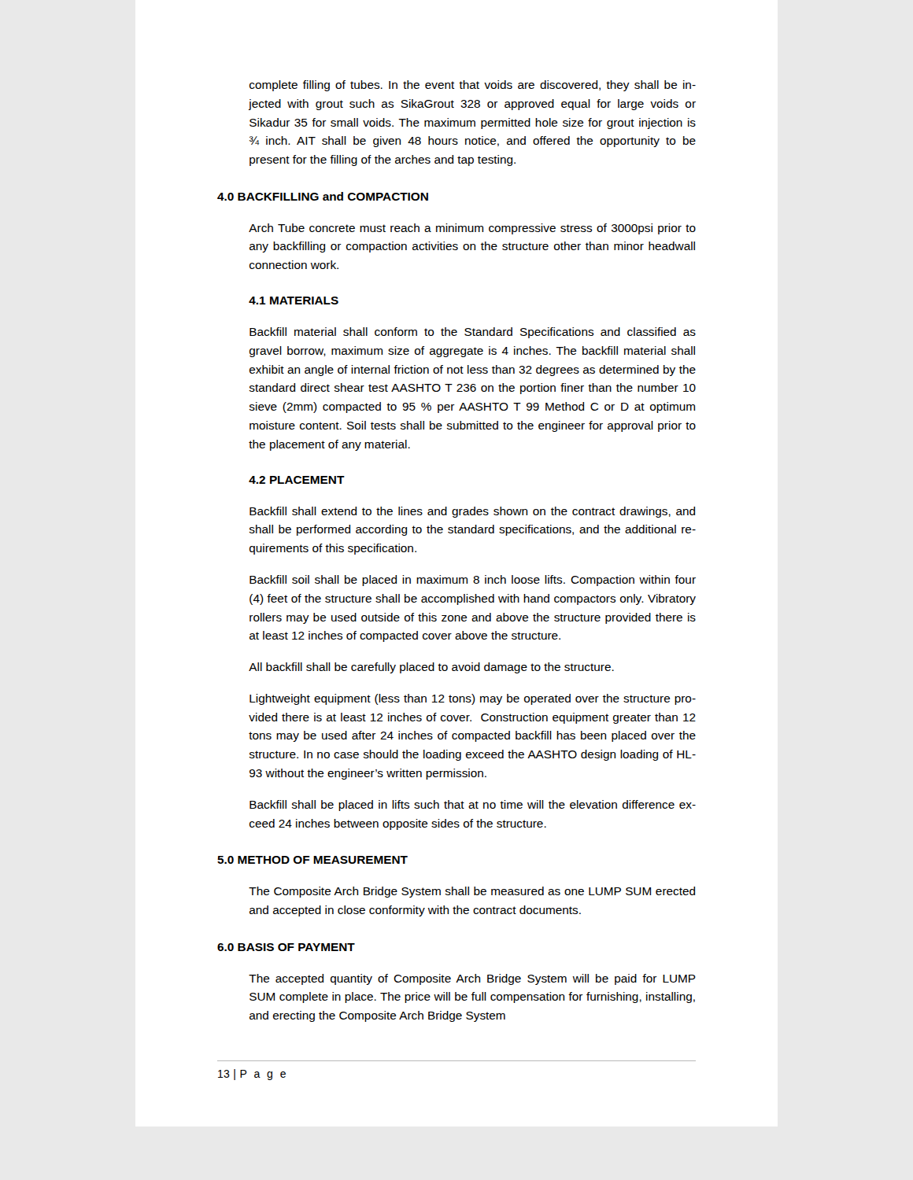complete filling of tubes. In the event that voids are discovered, they shall be injected with grout such as SikaGrout 328 or approved equal for large voids or Sikadur 35 for small voids. The maximum permitted hole size for grout injection is ¾ inch. AIT shall be given 48 hours notice, and offered the opportunity to be present for the filling of the arches and tap testing.
4.0 BACKFILLING and COMPACTION
Arch Tube concrete must reach a minimum compressive stress of 3000psi prior to any backfilling or compaction activities on the structure other than minor headwall connection work.
4.1 MATERIALS
Backfill material shall conform to the Standard Specifications and classified as gravel borrow, maximum size of aggregate is 4 inches. The backfill material shall exhibit an angle of internal friction of not less than 32 degrees as determined by the standard direct shear test AASHTO T 236 on the portion finer than the number 10 sieve (2mm) compacted to 95 % per AASHTO T 99 Method C or D at optimum moisture content. Soil tests shall be submitted to the engineer for approval prior to the placement of any material.
4.2 PLACEMENT
Backfill shall extend to the lines and grades shown on the contract drawings, and shall be performed according to the standard specifications, and the additional requirements of this specification.
Backfill soil shall be placed in maximum 8 inch loose lifts. Compaction within four (4) feet of the structure shall be accomplished with hand compactors only. Vibratory rollers may be used outside of this zone and above the structure provided there is at least 12 inches of compacted cover above the structure.
All backfill shall be carefully placed to avoid damage to the structure.
Lightweight equipment (less than 12 tons) may be operated over the structure provided there is at least 12 inches of cover. Construction equipment greater than 12 tons may be used after 24 inches of compacted backfill has been placed over the structure. In no case should the loading exceed the AASHTO design loading of HL-93 without the engineer’s written permission.
Backfill shall be placed in lifts such that at no time will the elevation difference exceed 24 inches between opposite sides of the structure.
5.0 METHOD OF MEASUREMENT
The Composite Arch Bridge System shall be measured as one LUMP SUM erected and accepted in close conformity with the contract documents.
6.0 BASIS OF PAYMENT
The accepted quantity of Composite Arch Bridge System will be paid for LUMP SUM complete in place. The price will be full compensation for furnishing, installing, and erecting the Composite Arch Bridge System
13 | P a g e